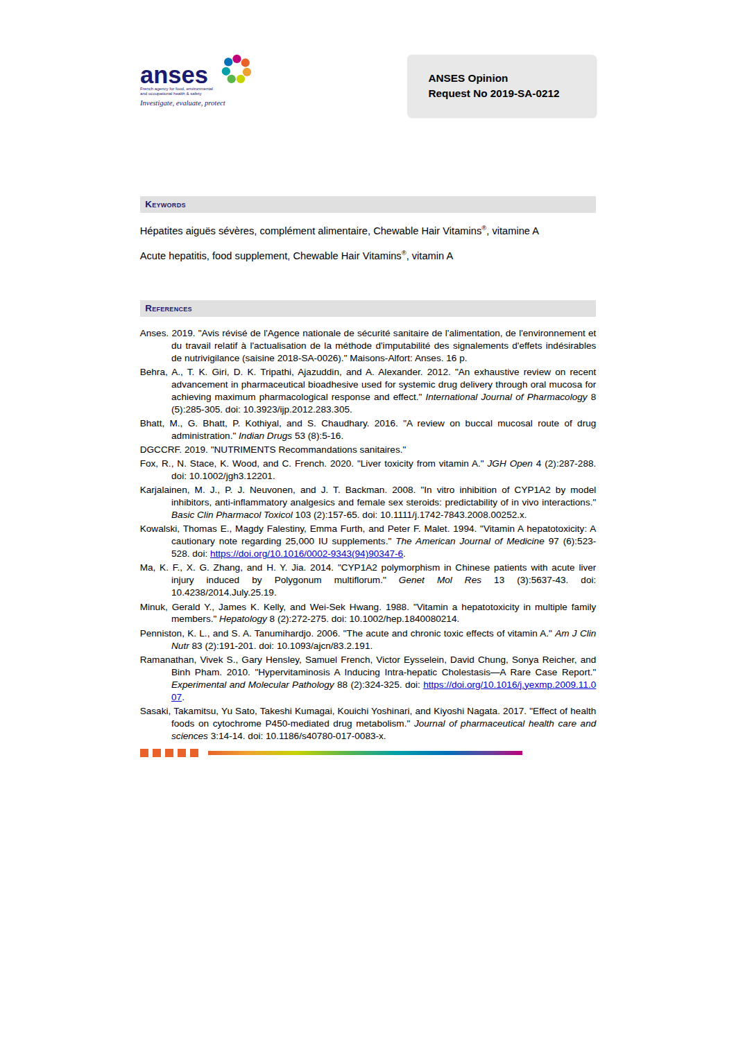anses French agency for food, environmental and occupational health & safety Investigate, evaluate, protect
ANSES Opinion
Request No 2019-SA-0212
Keywords
Hépatites aiguës sévères, complément alimentaire, Chewable Hair Vitamins®, vitamine A
Acute hepatitis, food supplement, Chewable Hair Vitamins®, vitamin A
References
Anses. 2019. "Avis révisé de l'Agence nationale de sécurité sanitaire de l'alimentation, de l'environnement et du travail relatif à l'actualisation de la méthode d'imputabilité des signalements d'effets indésirables de nutrivigilance (saisine 2018-SA-0026)." Maisons-Alfort: Anses. 16 p.
Behra, A., T. K. Giri, D. K. Tripathi, Ajazuddin, and A. Alexander. 2012. "An exhaustive review on recent advancement in pharmaceutical bioadhesive used for systemic drug delivery through oral mucosa for achieving maximum pharmacological response and effect." International Journal of Pharmacology 8 (5):285-305. doi: 10.3923/ijp.2012.283.305.
Bhatt, M., G. Bhatt, P. Kothiyal, and S. Chaudhary. 2016. "A review on buccal mucosal route of drug administration." Indian Drugs 53 (8):5-16.
DGCCRF. 2019. "NUTRIMENTS Recommandations sanitaires."
Fox, R., N. Stace, K. Wood, and C. French. 2020. "Liver toxicity from vitamin A." JGH Open 4 (2):287-288. doi: 10.1002/jgh3.12201.
Karjalainen, M. J., P. J. Neuvonen, and J. T. Backman. 2008. "In vitro inhibition of CYP1A2 by model inhibitors, anti-inflammatory analgesics and female sex steroids: predictability of in vivo interactions." Basic Clin Pharmacol Toxicol 103 (2):157-65. doi: 10.1111/j.1742-7843.2008.00252.x.
Kowalski, Thomas E., Magdy Falestiny, Emma Furth, and Peter F. Malet. 1994. "Vitamin A hepatotoxicity: A cautionary note regarding 25,000 IU supplements." The American Journal of Medicine 97 (6):523-528. doi: https://doi.org/10.1016/0002-9343(94)90347-6.
Ma, K. F., X. G. Zhang, and H. Y. Jia. 2014. "CYP1A2 polymorphism in Chinese patients with acute liver injury induced by Polygonum multiflorum." Genet Mol Res 13 (3):5637-43. doi: 10.4238/2014.July.25.19.
Minuk, Gerald Y., James K. Kelly, and Wei-Sek Hwang. 1988. "Vitamin a hepatotoxicity in multiple family members." Hepatology 8 (2):272-275. doi: 10.1002/hep.1840080214.
Penniston, K. L., and S. A. Tanumihardjo. 2006. "The acute and chronic toxic effects of vitamin A." Am J Clin Nutr 83 (2):191-201. doi: 10.1093/ajcn/83.2.191.
Ramanathan, Vivek S., Gary Hensley, Samuel French, Victor Eysselein, David Chung, Sonya Reicher, and Binh Pham. 2010. "Hypervitaminosis A Inducing Intra-hepatic Cholestasis—A Rare Case Report." Experimental and Molecular Pathology 88 (2):324-325. doi: https://doi.org/10.1016/j.yexmp.2009.11.007.
Sasaki, Takamitsu, Yu Sato, Takeshi Kumagai, Kouichi Yoshinari, and Kiyoshi Nagata. 2017. "Effect of health foods on cytochrome P450-mediated drug metabolism." Journal of pharmaceutical health care and sciences 3:14-14. doi: 10.1186/s40780-017-0083-x.